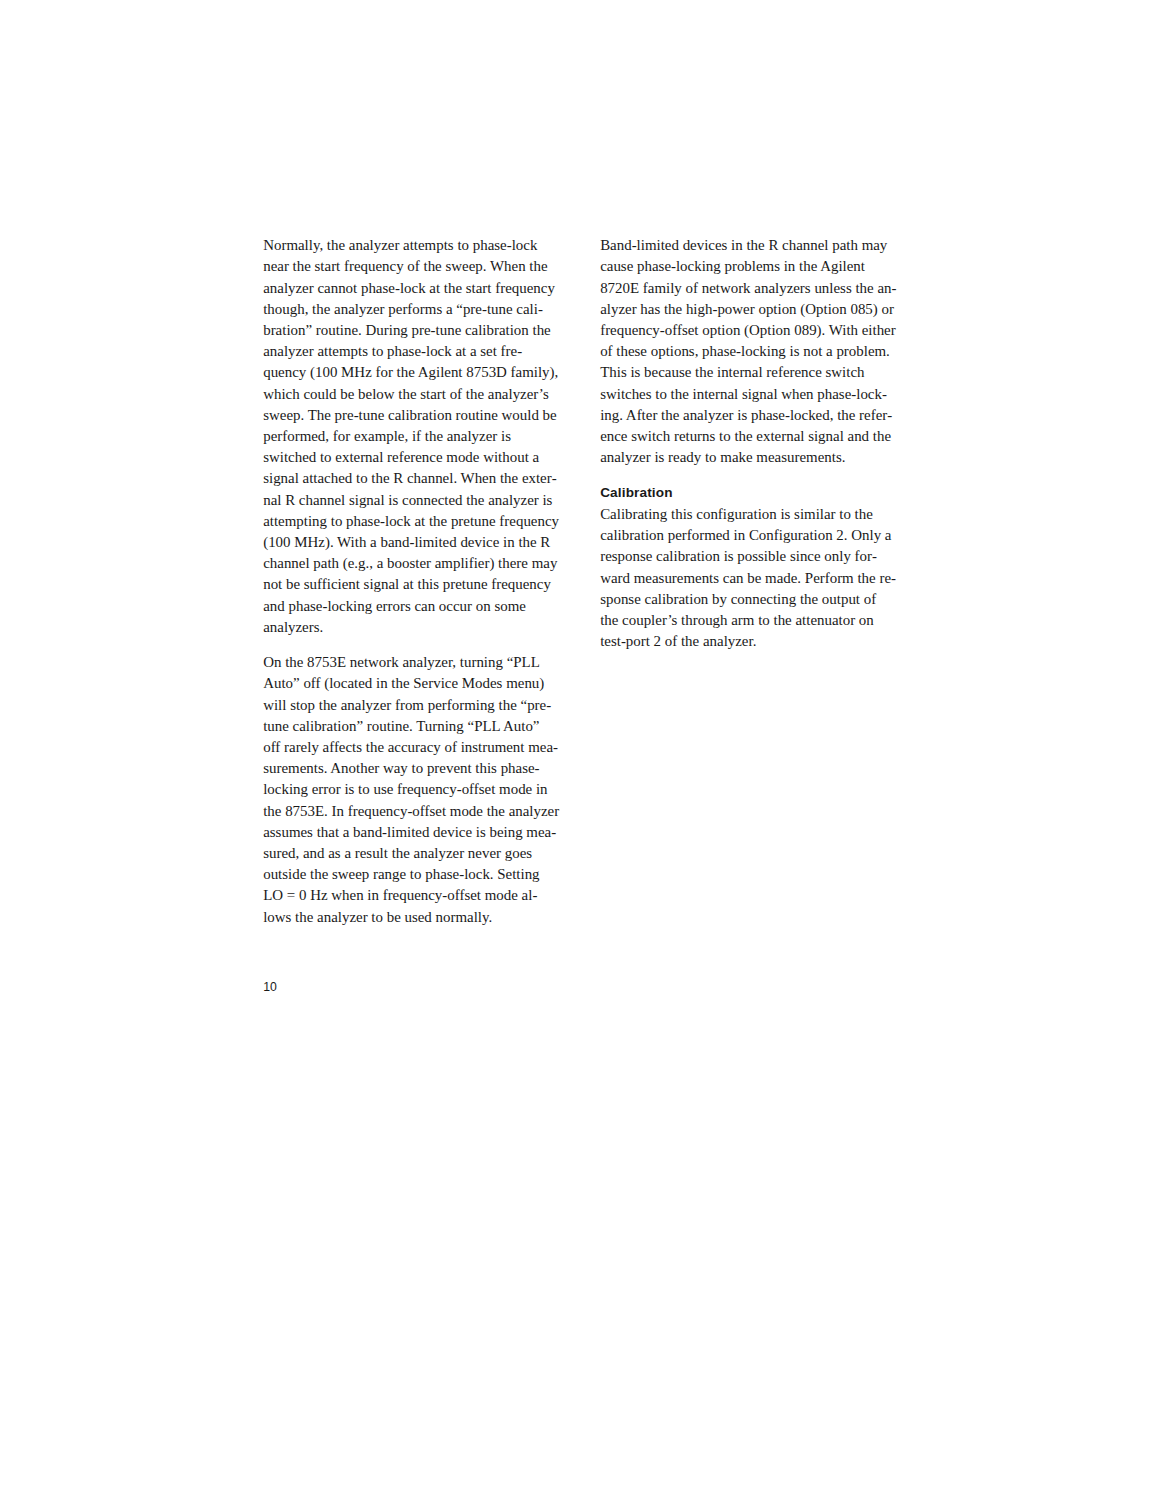Normally, the analyzer attempts to phase-lock near the start frequency of the sweep. When the analyzer cannot phase-lock at the start frequency though, the analyzer performs a “pre-tune calibration” routine. During pre-tune calibration the analyzer attempts to phase-lock at a set frequency (100 MHz for the Agilent 8753D family), which could be below the start of the analyzer’s sweep. The pre-tune calibration routine would be performed, for example, if the analyzer is switched to external reference mode without a signal attached to the R channel. When the external R channel signal is connected the analyzer is attempting to phase-lock at the pretune frequency (100 MHz). With a band-limited device in the R channel path (e.g., a booster amplifier) there may not be sufficient signal at this pretune frequency and phase-locking errors can occur on some analyzers.
On the 8753E network analyzer, turning “PLL Auto” off (located in the Service Modes menu) will stop the analyzer from performing the “pre-tune calibration” routine. Turning “PLL Auto” off rarely affects the accuracy of instrument measurements. Another way to prevent this phase-locking error is to use frequency-offset mode in the 8753E. In frequency-offset mode the analyzer assumes that a band-limited device is being measured, and as a result the analyzer never goes outside the sweep range to phase-lock. Setting LO = 0 Hz when in frequency-offset mode allows the analyzer to be used normally.
Band-limited devices in the R channel path may cause phase-locking problems in the Agilent 8720E family of network analyzers unless the analyzer has the high-power option (Option 085) or frequency-offset option (Option 089). With either of these options, phase-locking is not a problem. This is because the internal reference switch switches to the internal signal when phase-locking. After the analyzer is phase-locked, the reference switch returns to the external signal and the analyzer is ready to make measurements.
Calibration
Calibrating this configuration is similar to the calibration performed in Configuration 2. Only a response calibration is possible since only forward measurements can be made. Perform the response calibration by connecting the output of the coupler’s through arm to the attenuator on test-port 2 of the analyzer.
10